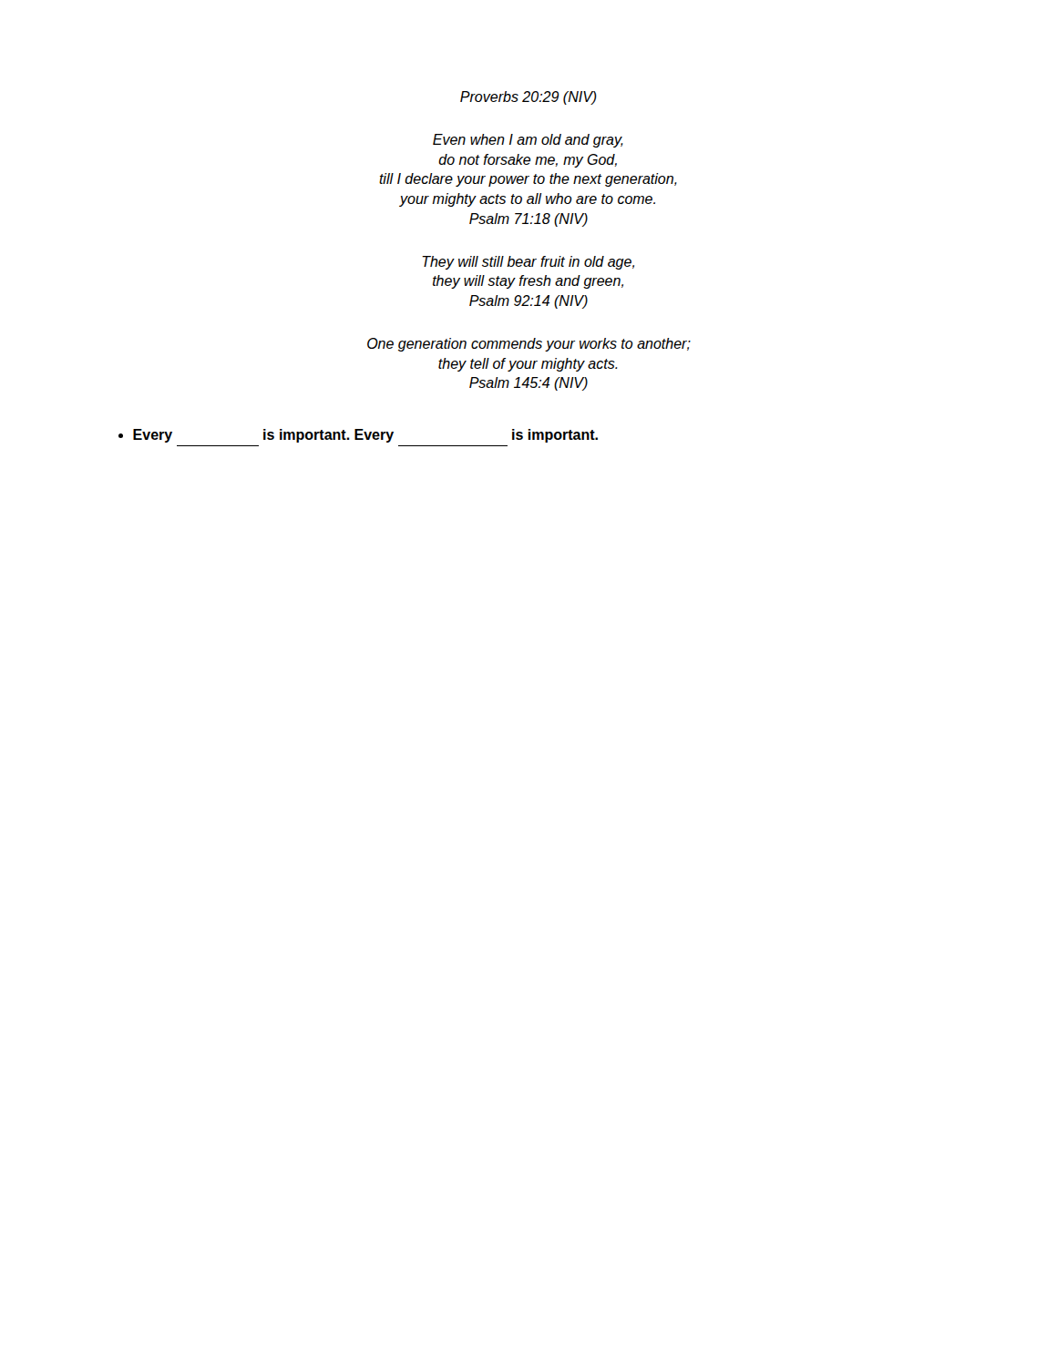Proverbs 20:29 (NIV)
Even when I am old and gray,
do not forsake me, my God,
till I declare your power to the next generation,
your mighty acts to all who are to come.
Psalm 71:18 (NIV)
They will still bear fruit in old age,
they will stay fresh and green,
Psalm 92:14 (NIV)
One generation commends your works to another;
they tell of your mighty acts.
Psalm 145:4 (NIV)
Every is important. Every is important.